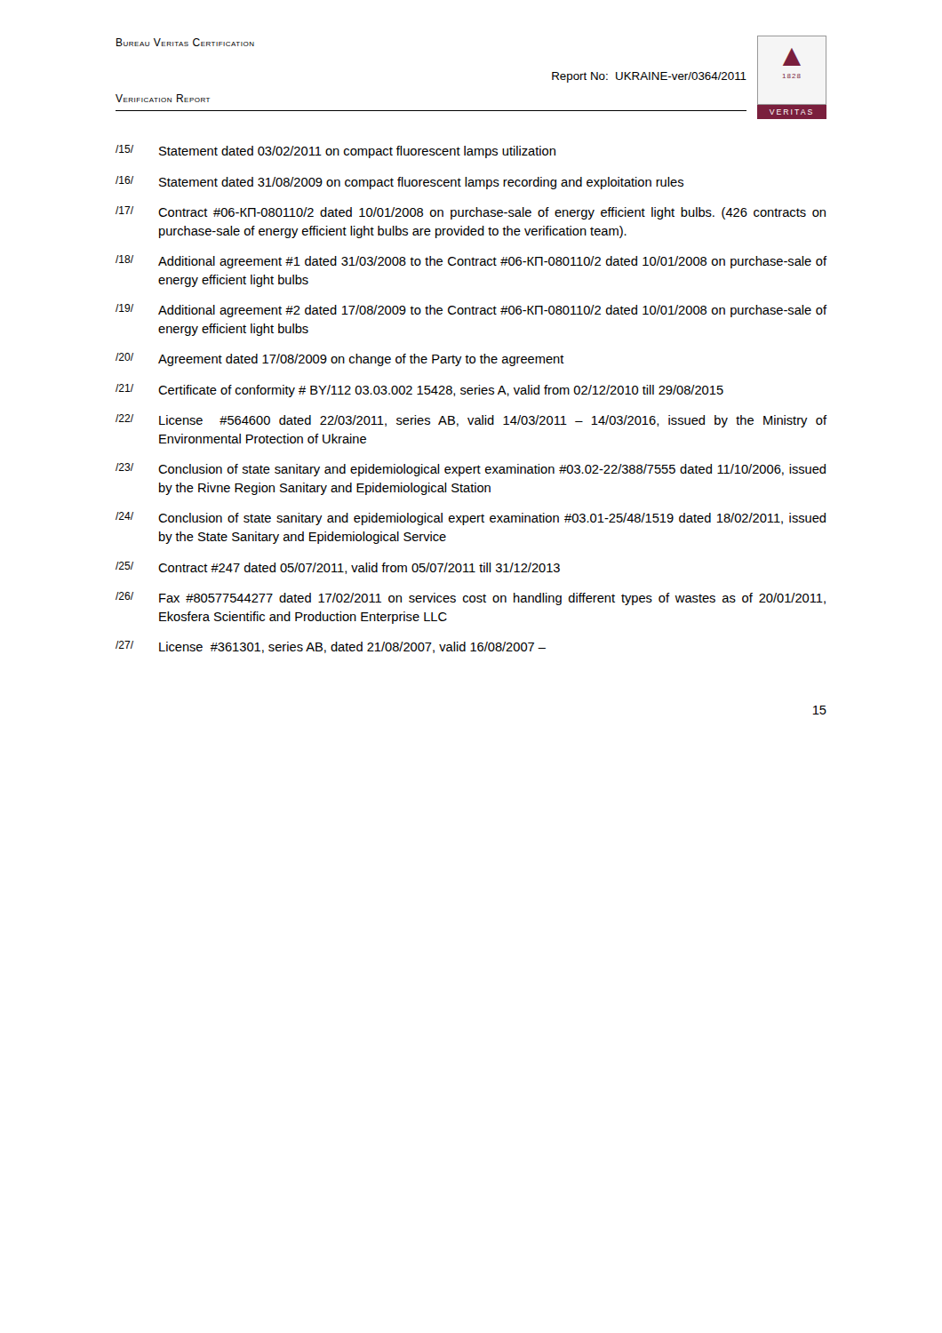Bureau Veritas Certification
Report No: UKRAINE-ver/0364/2011
Verification Report
▲
1828
VERITAS
/15/Statement dated 03/02/2011 on compact fluorescent lamps utilization
/16/Statement dated 31/08/2009 on compact fluorescent lamps recording and exploitation rules
/17/Contract #06-КП-080110/2 dated 10/01/2008 on purchase-sale of energy efficient light bulbs. (426 contracts on purchase-sale of energy efficient light bulbs are provided to the verification team).
/18/Additional agreement #1 dated 31/03/2008 to the Contract #06-КП-080110/2 dated 10/01/2008 on purchase-sale of energy efficient light bulbs
/19/Additional agreement #2 dated 17/08/2009 to the Contract #06-КП-080110/2 dated 10/01/2008 on purchase-sale of energy efficient light bulbs
/20/Agreement dated 17/08/2009 on change of the Party to the agreement
/21/Certificate of conformity # BY/112 03.03.002 15428, series A, valid from 02/12/2010 till 29/08/2015
/22/License #564600 dated 22/03/2011, series AB, valid 14/03/2011 – 14/03/2016, issued by the Ministry of Environmental Protection of Ukraine
/23/Conclusion of state sanitary and epidemiological expert examination #03.02-22/388/7555 dated 11/10/2006, issued by the Rivne Region Sanitary and Epidemiological Station
/24/Conclusion of state sanitary and epidemiological expert examination #03.01-25/48/1519 dated 18/02/2011, issued by the State Sanitary and Epidemiological Service
/25/Contract #247 dated 05/07/2011, valid from 05/07/2011 till 31/12/2013
/26/Fax #80577544277 dated 17/02/2011 on services cost on handling different types of wastes as of 20/01/2011, Ekosfera Scientific and Production Enterprise LLC
/27/License #361301, series AB, dated 21/08/2007, valid 16/08/2007 –
15